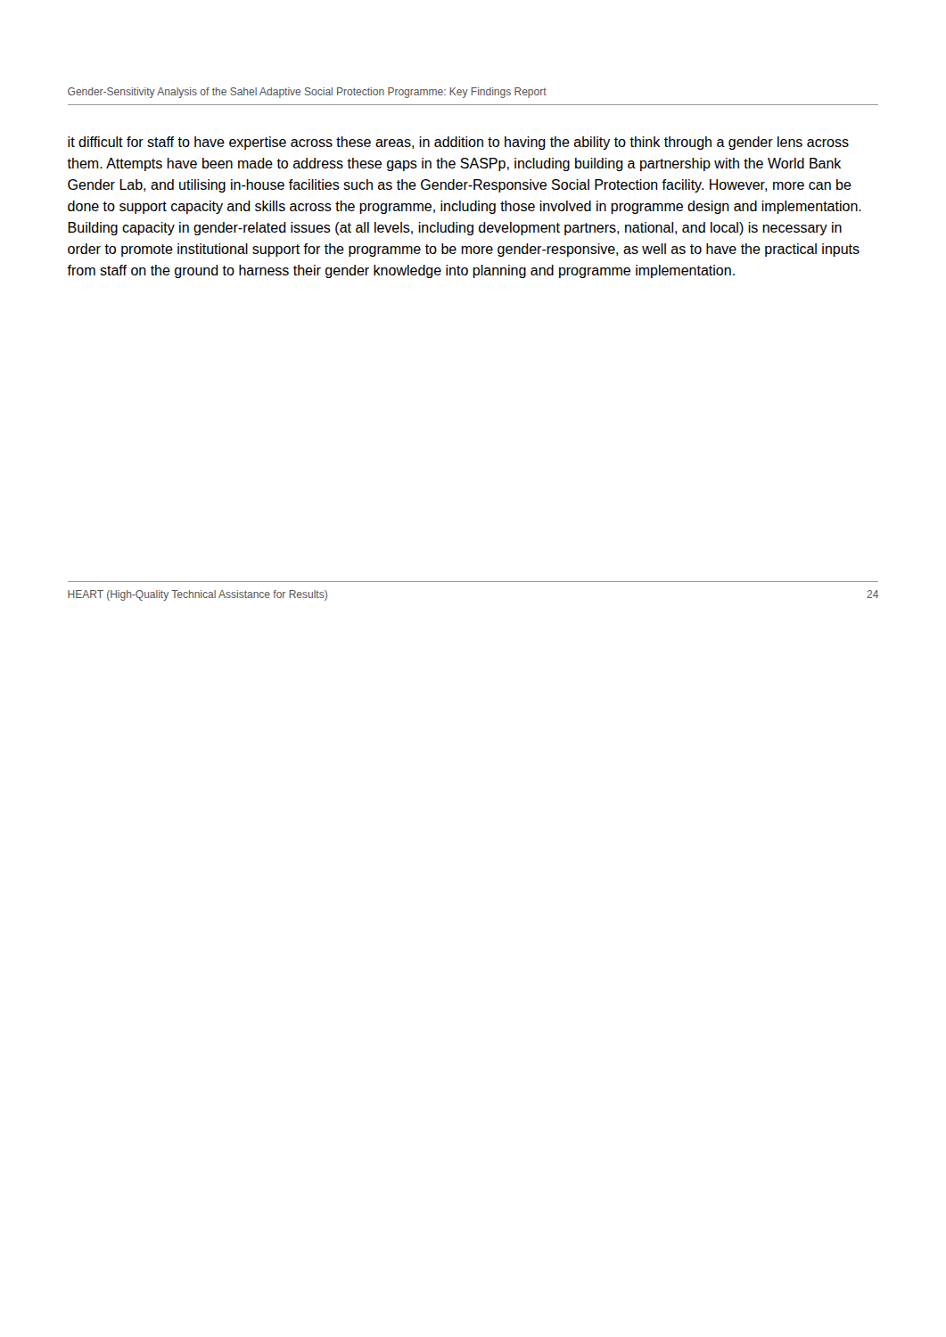Gender-Sensitivity Analysis of the Sahel Adaptive Social Protection Programme: Key Findings Report
it difficult for staff to have expertise across these areas, in addition to having the ability to think through a gender lens across them. Attempts have been made to address these gaps in the SASPp, including building a partnership with the World Bank Gender Lab, and utilising in-house facilities such as the Gender-Responsive Social Protection facility. However, more can be done to support capacity and skills across the programme, including those involved in programme design and implementation. Building capacity in gender-related issues (at all levels, including development partners, national, and local) is necessary in order to promote institutional support for the programme to be more gender-responsive, as well as to have the practical inputs from staff on the ground to harness their gender knowledge into planning and programme implementation.
HEART (High-Quality Technical Assistance for Results) 24